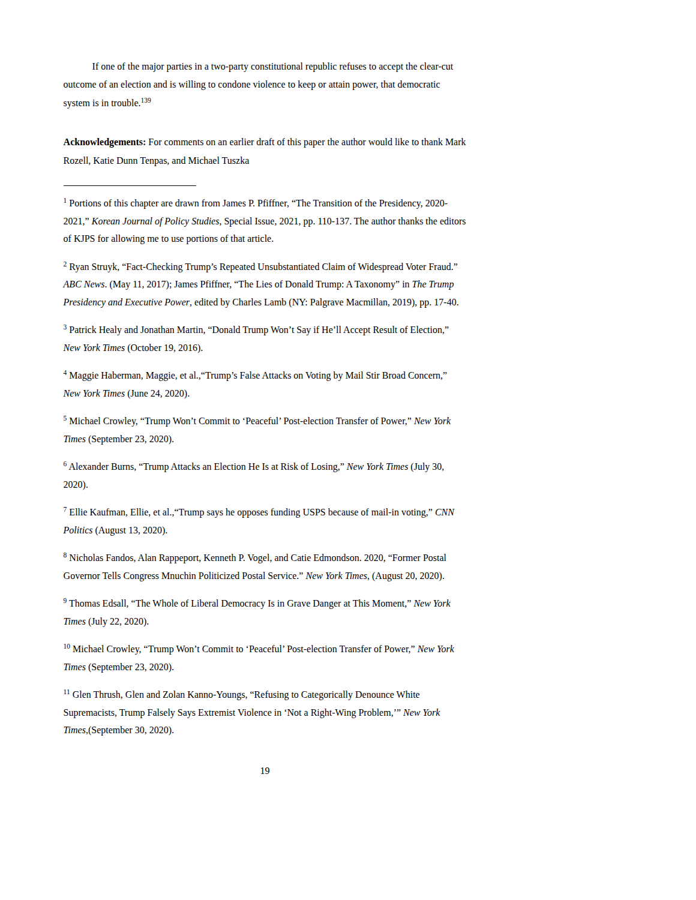If one of the major parties in a two-party constitutional republic refuses to accept the clear-cut outcome of an election and is willing to condone violence to keep or attain power, that democratic system is in trouble.139
Acknowledgements: For comments on an earlier draft of this paper the author would like to thank Mark Rozell, Katie Dunn Tenpas, and Michael Tuszka
1 Portions of this chapter are drawn from James P. Pfiffner, “The Transition of the Presidency, 2020-2021,” Korean Journal of Policy Studies, Special Issue, 2021, pp. 110-137. The author thanks the editors of KJPS for allowing me to use portions of that article.
2 Ryan Struyk, “Fact-Checking Trump’s Repeated Unsubstantiated Claim of Widespread Voter Fraud.” ABC News. (May 11, 2017); James Pfiffner, “The Lies of Donald Trump: A Taxonomy” in The Trump Presidency and Executive Power, edited by Charles Lamb (NY: Palgrave Macmillan, 2019), pp. 17-40.
3 Patrick Healy and Jonathan Martin, “Donald Trump Won’t Say if He’ll Accept Result of Election,” New York Times (October 19, 2016).
4 Maggie Haberman, Maggie, et al.,“Trump’s False Attacks on Voting by Mail Stir Broad Concern,” New York Times (June 24, 2020).
5 Michael Crowley, “Trump Won’t Commit to ‘Peaceful’ Post-election Transfer of Power,” New York Times (September 23, 2020).
6 Alexander Burns, “Trump Attacks an Election He Is at Risk of Losing,” New York Times (July 30, 2020).
7 Ellie Kaufman, Ellie, et al.,“Trump says he opposes funding USPS because of mail-in voting,” CNN Politics (August 13, 2020).
8 Nicholas Fandos, Alan Rappeport, Kenneth P. Vogel, and Catie Edmondson. 2020, “Former Postal Governor Tells Congress Mnuchin Politicized Postal Service.” New York Times, (August 20, 2020).
9 Thomas Edsall, “The Whole of Liberal Democracy Is in Grave Danger at This Moment,” New York Times (July 22, 2020).
10 Michael Crowley, “Trump Won’t Commit to ‘Peaceful’ Post-election Transfer of Power,” New York Times (September 23, 2020).
11 Glen Thrush, Glen and Zolan Kanno-Youngs, “Refusing to Categorically Denounce White Supremacists, Trump Falsely Says Extremist Violence in ‘Not a Right-Wing Problem,’” New York Times,(September 30, 2020).
19